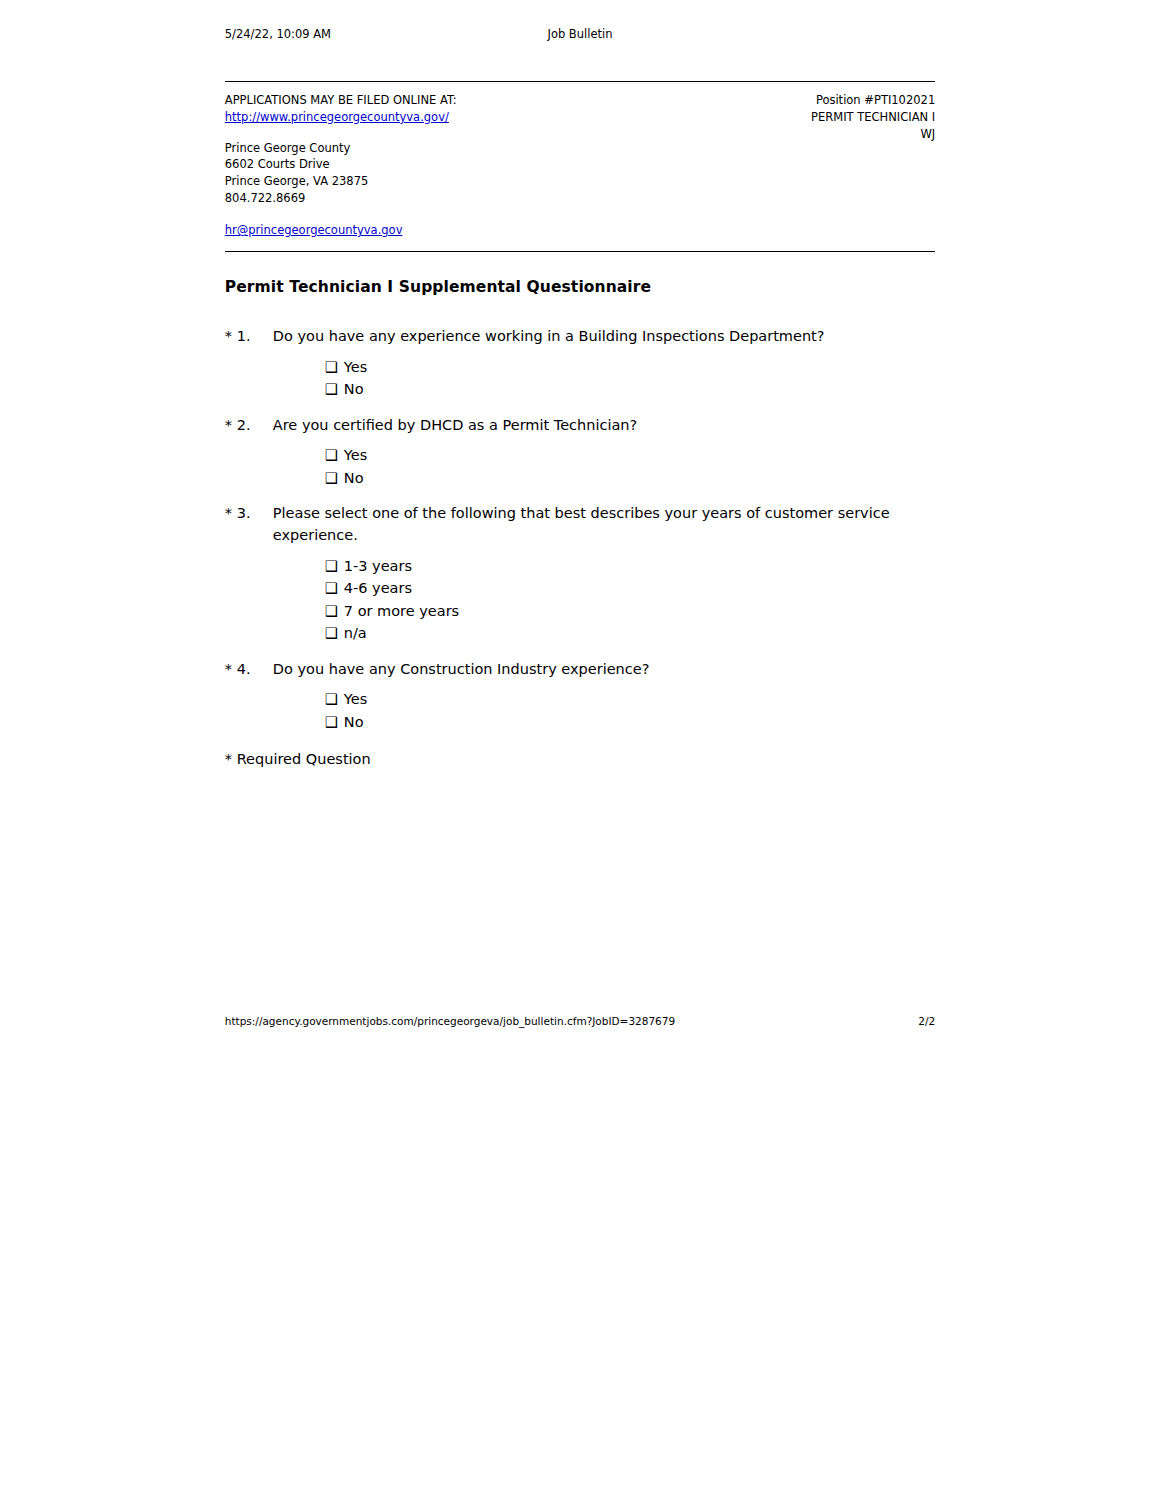5/24/22, 10:09 AM
Job Bulletin
APPLICATIONS MAY BE FILED ONLINE AT:
http://www.princegeorgecountyva.gov/
Prince George County
6602 Courts Drive
Prince George, VA 23875
804.722.8669
hr@princegeorgecountyva.gov
Position #PTI102021
PERMIT TECHNICIAN I
WJ
Permit Technician I Supplemental Questionnaire
* 1. Do you have any experience working in a Building Inspections Department?
❑Yes
❑No
* 2. Are you certified by DHCD as a Permit Technician?
❑Yes
❑No
* 3. Please select one of the following that best describes your years of customer service experience.
❑1-3 years
❑4-6 years
❑7 or more years
❑n/a
* 4. Do you have any Construction Industry experience?
❑Yes
❑No
* Required Question
https://agency.governmentjobs.com/princegeorgeva/job_bulletin.cfm?JobID=3287679
2/2